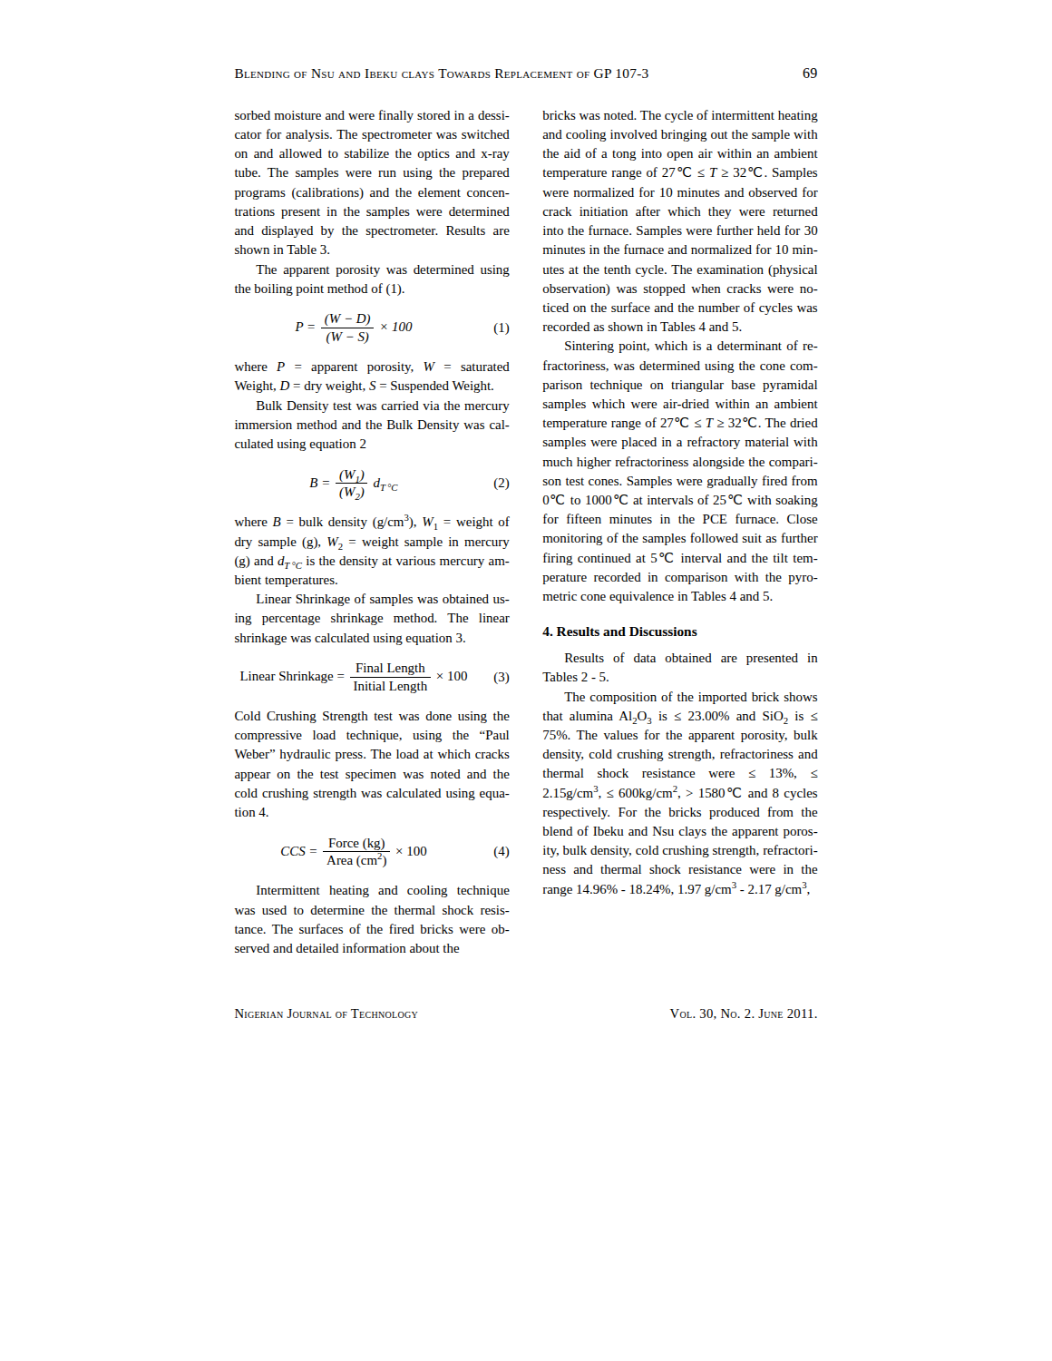Blending of Nsu and Ibeku clays Towards Replacement of GP 107-3
69
sorbed moisture and were finally stored in a dessicator for analysis. The spectrometer was switched on and allowed to stabilize the optics and x-ray tube. The samples were run using the prepared programs (calibrations) and the element concentrations present in the samples were determined and displayed by the spectrometer. Results are shown in Table 3.
The apparent porosity was determined using the boiling point method of (1).
P = (W − D) (W − S) × 100
(1)
where P = apparent porosity, W = saturated Weight, D = dry weight, S = Suspended Weight.
Bulk Density test was carried via the mercury immersion method and the Bulk Density was calculated using equation 2
B = (W1) (W2) dT °C
(2)
where B = bulk density (g/cm3), W1 = weight of dry sample (g), W2 = weight sample in mercury (g) and dT °C is the density at various mercury ambient temperatures.
Linear Shrinkage of samples was obtained using percentage shrinkage method. The linear shrinkage was calculated using equation 3.
Linear Shrinkage = Final Length Initial Length × 100
(3)
Cold Crushing Strength test was done using the compressive load technique, using the “Paul Weber” hydraulic press. The load at which cracks appear on the test specimen was noted and the cold crushing strength was calculated using equation 4.
CCS = Force (kg) Area (cm2) × 100
(4)
Intermittent heating and cooling technique was used to determine the thermal shock resistance. The surfaces of the fired bricks were observed and detailed information about the
bricks was noted. The cycle of intermittent heating and cooling involved bringing out the sample with the aid of a tong into open air within an ambient temperature range of 27℃ ≤ T ≥ 32℃. Samples were normalized for 10 minutes and observed for crack initiation after which they were returned into the furnace. Samples were further held for 30 minutes in the furnace and normalized for 10 minutes at the tenth cycle. The examination (physical observation) was stopped when cracks were noticed on the surface and the number of cycles was recorded as shown in Tables 4 and 5.
Sintering point, which is a determinant of refractoriness, was determined using the cone comparison technique on triangular base pyramidal samples which were air-dried within an ambient temperature range of 27℃ ≤ T ≥ 32℃. The dried samples were placed in a refractory material with much higher refractoriness alongside the comparison test cones. Samples were gradually fired from 0℃ to 1000℃ at intervals of 25℃ with soaking for fifteen minutes in the PCE furnace. Close monitoring of the samples followed suit as further firing continued at 5℃ interval and the tilt temperature recorded in comparison with the pyrometric cone equivalence in Tables 4 and 5.
4. Results and Discussions
Results of data obtained are presented in Tables 2 - 5.
The composition of the imported brick shows that alumina Al2O3 is ≤ 23.00% and SiO2 is ≤ 75%. The values for the apparent porosity, bulk density, cold crushing strength, refractoriness and thermal shock resistance were ≤ 13%, ≤ 2.15g/cm3, ≤ 600kg/cm2, > 1580℃ and 8 cycles respectively. For the bricks produced from the blend of Ibeku and Nsu clays the apparent porosity, bulk density, cold crushing strength, refractoriness and thermal shock resistance were in the range 14.96% - 18.24%, 1.97 g/cm3 - 2.17 g/cm3,
Nigerian Journal of Technology
Vol. 30, No. 2. June 2011.